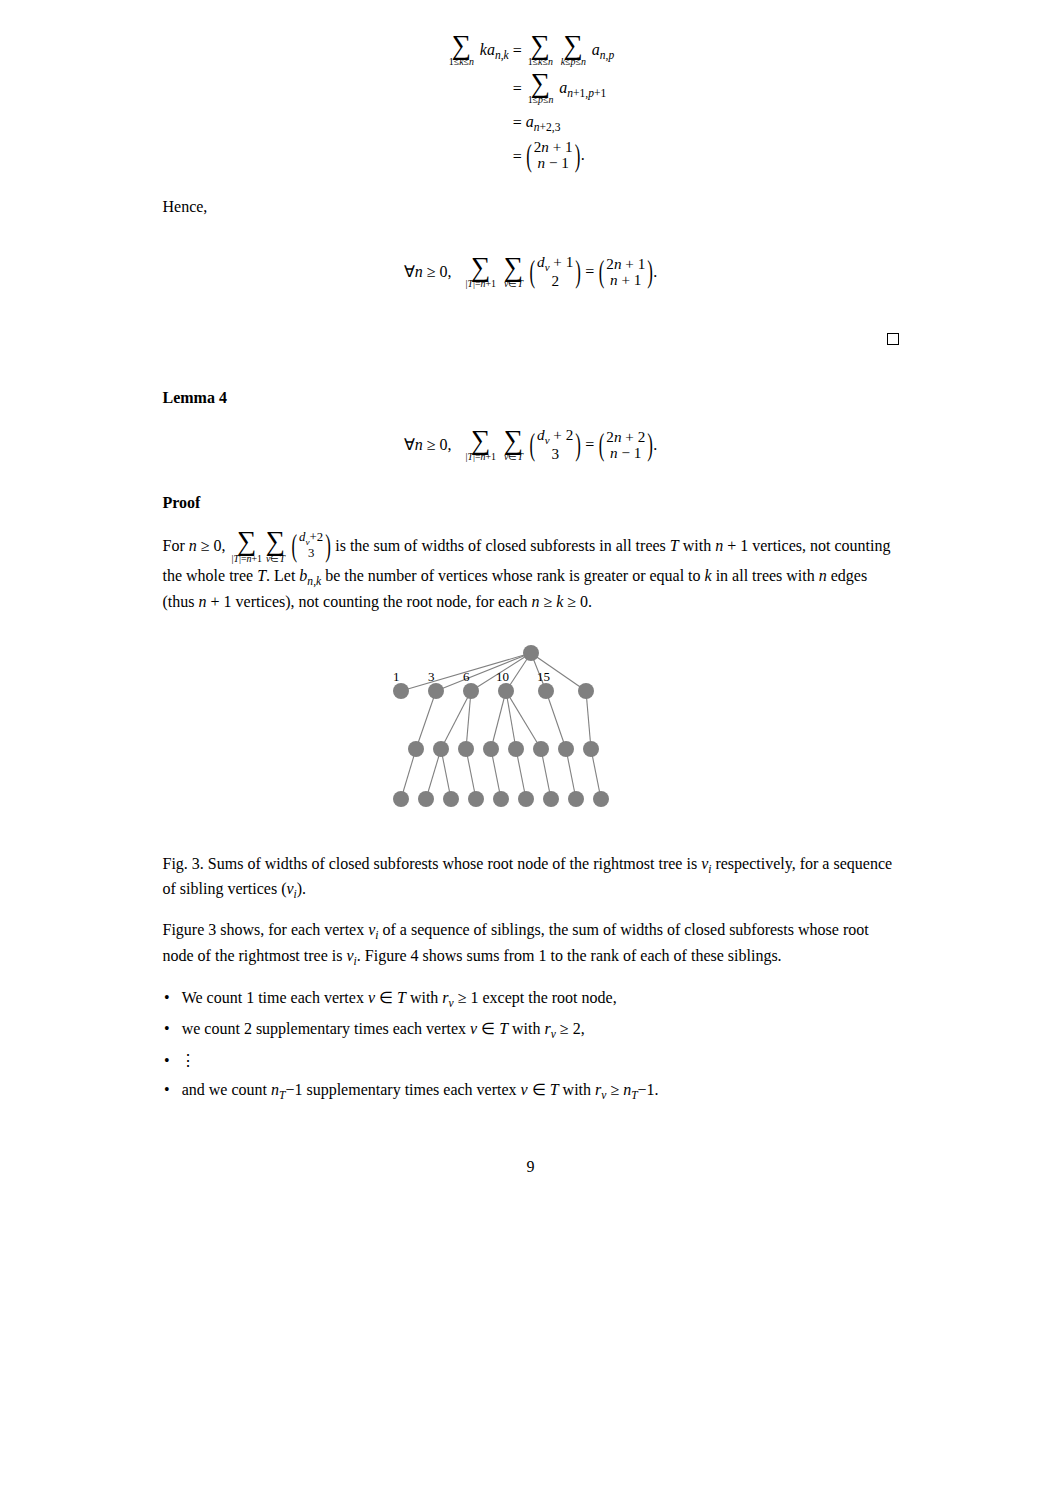∑1≤k≤n kan,k
=
∑1≤k≤n ∑k≤p≤n an,p
=
∑1≤p≤n an+1,p+1
=
an+2,3
=
(2n + 1
n − 1).
Hence,
∀n ≥ 0, ∑|T|=n+1 ∑v∈T (dv + 1
2) = (2n + 1
n + 1).
Lemma 4
∀n ≥ 0, ∑|T|=n+1 ∑v∈T (dv + 2
3) = (2n + 2
n − 1).
Proof
For n ≥ 0, ∑|T|=n+1∑v∈T (dv+2
3) is the sum of widths of closed subforests in all trees T with n + 1 vertices, not counting the whole tree T. Let bn,k be the number of vertices whose rank is greater or equal to k in all trees with n edges (thus n + 1 vertices), not counting the root node, for each n ≥ k ≥ 0.
1 3 6 10 15
Fig. 3. Sums of widths of closed subforests whose root node of the rightmost tree is vi respectively, for a sequence of sibling vertices (vi).
Figure 3 shows, for each vertex vi of a sequence of siblings, the sum of widths of closed subforests whose root node of the rightmost tree is vi. Figure 4 shows sums from 1 to the rank of each of these siblings.
We count 1 time each vertex v ∈ T with rv ≥ 1 except the root node,
we count 2 supplementary times each vertex v ∈ T with rv ≥ 2,
⋮
and we count nT−1 supplementary times each vertex v ∈ T with rv ≥ nT−1.
9